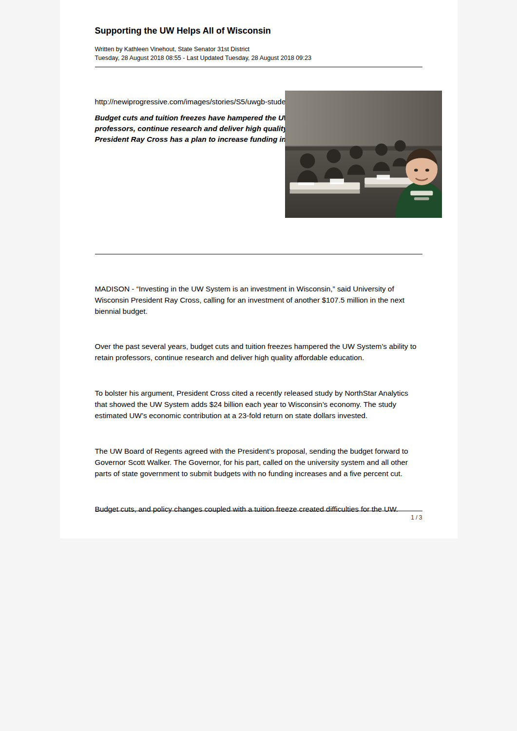Supporting the UW Helps All of Wisconsin
Written by Kathleen Vinehout, State Senator 31st District
Tuesday, 28 August 2018 08:55 - Last Updated Tuesday, 28 August 2018 09:23
http://newiprogressive.com/images/stories/S5/uwgb-students-1-s5.jpg
Budget cuts and tuition freezes have hampered the UW System’s ability to retain professors, continue research and deliver high quality affordable education. ☐ UW President Ray Cross has a plan to increase funding in the next budget.
MADISON - “Investing in the UW System is an investment in Wisconsin,” said University of Wisconsin President Ray Cross, calling for an investment of another $107.5 million in the next biennial budget.
Over the past several years, budget cuts and tuition freezes hampered the UW System’s ability to retain professors, continue research and deliver high quality affordable education.
To bolster his argument, President Cross cited a recently released study by NorthStar Analytics that showed the UW System adds $24 billion each year to Wisconsin’s economy. The study estimated UW’s economic contribution at a 23-fold return on state dollars invested.
The UW Board of Regents agreed with the President’s proposal, sending the budget forward to Governor Scott Walker. The Governor, for his part, called on the university system and all other parts of state government to submit budgets with no funding increases and a five percent cut.
Budget cuts, and policy changes coupled with a tuition freeze created difficulties for the UW.
1 / 3